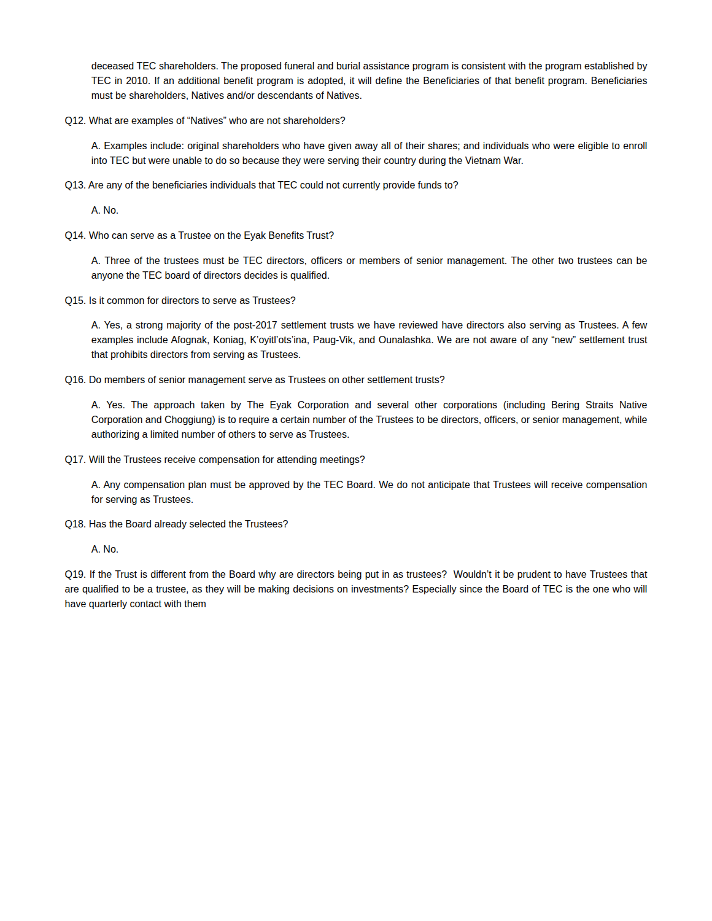deceased TEC shareholders. The proposed funeral and burial assistance program is consistent with the program established by TEC in 2010. If an additional benefit program is adopted, it will define the Beneficiaries of that benefit program. Beneficiaries must be shareholders, Natives and/or descendants of Natives.
Q12. What are examples of “Natives” who are not shareholders?
A. Examples include: original shareholders who have given away all of their shares; and individuals who were eligible to enroll into TEC but were unable to do so because they were serving their country during the Vietnam War.
Q13. Are any of the beneficiaries individuals that TEC could not currently provide funds to?
A. No.
Q14. Who can serve as a Trustee on the Eyak Benefits Trust?
A. Three of the trustees must be TEC directors, officers or members of senior management. The other two trustees can be anyone the TEC board of directors decides is qualified.
Q15. Is it common for directors to serve as Trustees?
A. Yes, a strong majority of the post-2017 settlement trusts we have reviewed have directors also serving as Trustees. A few examples include Afognak, Koniag, K’oyitl’ots’ina, Paug-Vik, and Ounalashka. We are not aware of any “new” settlement trust that prohibits directors from serving as Trustees.
Q16. Do members of senior management serve as Trustees on other settlement trusts?
A. Yes. The approach taken by The Eyak Corporation and several other corporations (including Bering Straits Native Corporation and Choggiung) is to require a certain number of the Trustees to be directors, officers, or senior management, while authorizing a limited number of others to serve as Trustees.
Q17. Will the Trustees receive compensation for attending meetings?
A. Any compensation plan must be approved by the TEC Board. We do not anticipate that Trustees will receive compensation for serving as Trustees.
Q18. Has the Board already selected the Trustees?
A. No.
Q19. If the Trust is different from the Board why are directors being put in as trustees? Wouldn’t it be prudent to have Trustees that are qualified to be a trustee, as they will be making decisions on investments? Especially since the Board of TEC is the one who will have quarterly contact with them